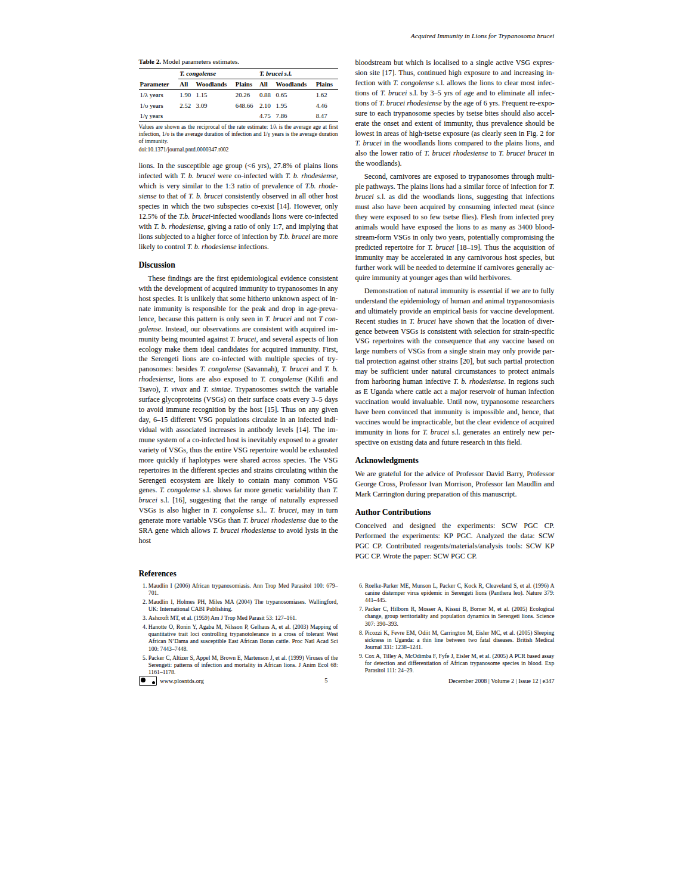Acquired Immunity in Lions for Trypanosoma brucei
Table 2. Model parameters estimates.
| Parameter | T. congolense | T. brucei s.l. |
| --- | --- | --- |
| All | Woodlands | Plains | All | Woodlands | Plains |
| 1/λ years | 1.90 | 1.15 | 20.26 | 0.88 | 0.65 | 1.62 |
| 1/υ years | 2.52 | 3.09 | 648.66 | 2.10 | 1.95 | 4.46 |
| 1/γ years | | | | 4.75 | 7.86 | 8.47 |
Values are shown as the reciprocal of the rate estimate: 1/λ is the average age at first infection, 1/υ is the average duration of infection and 1/γ years is the average duration of immunity.
doi:10.1371/journal.pntd.0000347.t002
lions. In the susceptible age group (<6 yrs), 27.8% of plains lions infected with T. b. brucei were co-infected with T. b. rhodesiense, which is very similar to the 1:3 ratio of prevalence of T.b. rhodesiense to that of T. b. brucei consistently observed in all other host species in which the two subspecies co-exist [14]. However, only 12.5% of the T.b. brucei-infected woodlands lions were co-infected with T. b. rhodesiense, giving a ratio of only 1:7, and implying that lions subjected to a higher force of infection by T.b. brucei are more likely to control T. b. rhodesiense infections.
Discussion
These findings are the first epidemiological evidence consistent with the development of acquired immunity to trypanosomes in any host species. It is unlikely that some hitherto unknown aspect of innate immunity is responsible for the peak and drop in age-prevalence, because this pattern is only seen in T. brucei and not T congolense. Instead, our observations are consistent with acquired immunity being mounted against T. brucei, and several aspects of lion ecology make them ideal candidates for acquired immunity. First, the Serengeti lions are co-infected with multiple species of trypanosomes: besides T. congolense (Savannah), T. brucei and T. b. rhodesiense, lions are also exposed to T. congolense (Kilifi and Tsavo), T. vivax and T. simiae. Trypanosomes switch the variable surface glycoproteins (VSGs) on their surface coats every 3–5 days to avoid immune recognition by the host [15]. Thus on any given day, 6–15 different VSG populations circulate in an infected individual with associated increases in antibody levels [14]. The immune system of a co-infected host is inevitably exposed to a greater variety of VSGs, thus the entire VSG repertoire would be exhausted more quickly if haplotypes were shared across species. The VSG repertoires in the different species and strains circulating within the Serengeti ecosystem are likely to contain many common VSG genes. T. congolense s.l. shows far more genetic variability than T. brucei s.l. [16], suggesting that the range of naturally expressed VSGs is also higher in T. congolense s.l.. T. brucei, may in turn generate more variable VSGs than T. brucei rhodesiense due to the SRA gene which allows T. brucei rhodesiense to avoid lysis in the host
bloodstream but which is localised to a single active VSG expression site [17]. Thus, continued high exposure to and increasing infection with T. congolense s.l. allows the lions to clear most infections of T. brucei s.l. by 3–5 yrs of age and to eliminate all infections of T. brucei rhodesiense by the age of 6 yrs. Frequent re-exposure to each trypanosome species by tsetse bites should also accelerate the onset and extent of immunity, thus prevalence should be lowest in areas of high-tsetse exposure (as clearly seen in Fig. 2 for T. brucei in the woodlands lions compared to the plains lions, and also the lower ratio of T. brucei rhodesiense to T. brucei brucei in the woodlands).
Second, carnivores are exposed to trypanosomes through multiple pathways. The plains lions had a similar force of infection for T. brucei s.l. as did the woodlands lions, suggesting that infections must also have been acquired by consuming infected meat (since they were exposed to so few tsetse flies). Flesh from infected prey animals would have exposed the lions to as many as 3400 bloodstream-form VSGs in only two years, potentially compromising the predicted repertoire for T. brucei [18–19]. Thus the acquisition of immunity may be accelerated in any carnivorous host species, but further work will be needed to determine if carnivores generally acquire immunity at younger ages than wild herbivores.
Demonstration of natural immunity is essential if we are to fully understand the epidemiology of human and animal trypanosomiasis and ultimately provide an empirical basis for vaccine development. Recent studies in T. brucei have shown that the location of divergence between VSGs is consistent with selection for strain-specific VSG repertoires with the consequence that any vaccine based on large numbers of VSGs from a single strain may only provide partial protection against other strains [20], but such partial protection may be sufficient under natural circumstances to protect animals from harboring human infective T. b. rhodesiense. In regions such as E Uganda where cattle act a major reservoir of human infection vaccination would invaluable. Until now, trypanosome researchers have been convinced that immunity is impossible and, hence, that vaccines would be impracticable, but the clear evidence of acquired immunity in lions for T. brucei s.l. generates an entirely new perspective on existing data and future research in this field.
Acknowledgments
We are grateful for the advice of Professor David Barry, Professor George Cross, Professor Ivan Morrison, Professor Ian Maudlin and Mark Carrington during preparation of this manuscript.
Author Contributions
Conceived and designed the experiments: SCW PGC CP. Performed the experiments: KP PGC. Analyzed the data: SCW PGC CP. Contributed reagents/materials/analysis tools: SCW KP PGC CP. Wrote the paper: SCW PGC CP.
References
Maudlin I (2006) African trypanosomiasis. Ann Trop Med Parasitol 100: 679–701.
Maudlin I, Holmes PH, Miles MA (2004) The trypanosomiases. Wallingford, UK: International CABI Publishing.
Ashcroft MT, et al. (1959) Am J Trop Med Parasit 53: 127–161.
Hanotte O, Ronin Y, Agaba M, Nilsson P, Gelhaus A, et al. (2003) Mapping of quantitative trait loci controlling trypanotolerance in a cross of tolerant West African N’Dama and susceptible East African Boran cattle. Proc Natl Acad Sci 100: 7443–7448.
Packer C, Altizer S, Appel M, Brown E, Martenson J, et al. (1999) Viruses of the Serengeti: patterns of infection and mortality in African lions. J Anim Ecol 68: 1161–1178.
Roelke-Parker ME, Munson L, Packer C, Kock R, Cleaveland S, et al. (1996) A canine distemper virus epidemic in Serengeti lions (Panthera leo). Nature 379: 441–445.
Packer C, Hilborn R, Mosser A, Kissui B, Borner M, et al. (2005) Ecological change, group territoriality and population dynamics in Serengeti lions. Science 307: 390–393.
Picozzi K, Fevre EM, Odiit M, Carrington M, Eisler MC, et al. (2005) Sleeping sickness in Uganda: a thin line between two fatal diseases. British Medical Journal 331: 1238–1241.
Cox A, Tilley A, McOdimba F, Fyfe J, Eisler M, et al. (2005) A PCR based assay for detection and differentiation of African trypanosome species in blood. Exp Parasitol 111: 24–29.
www.plosntds.org
5
December 2008 | Volume 2 | Issue 12 | e347